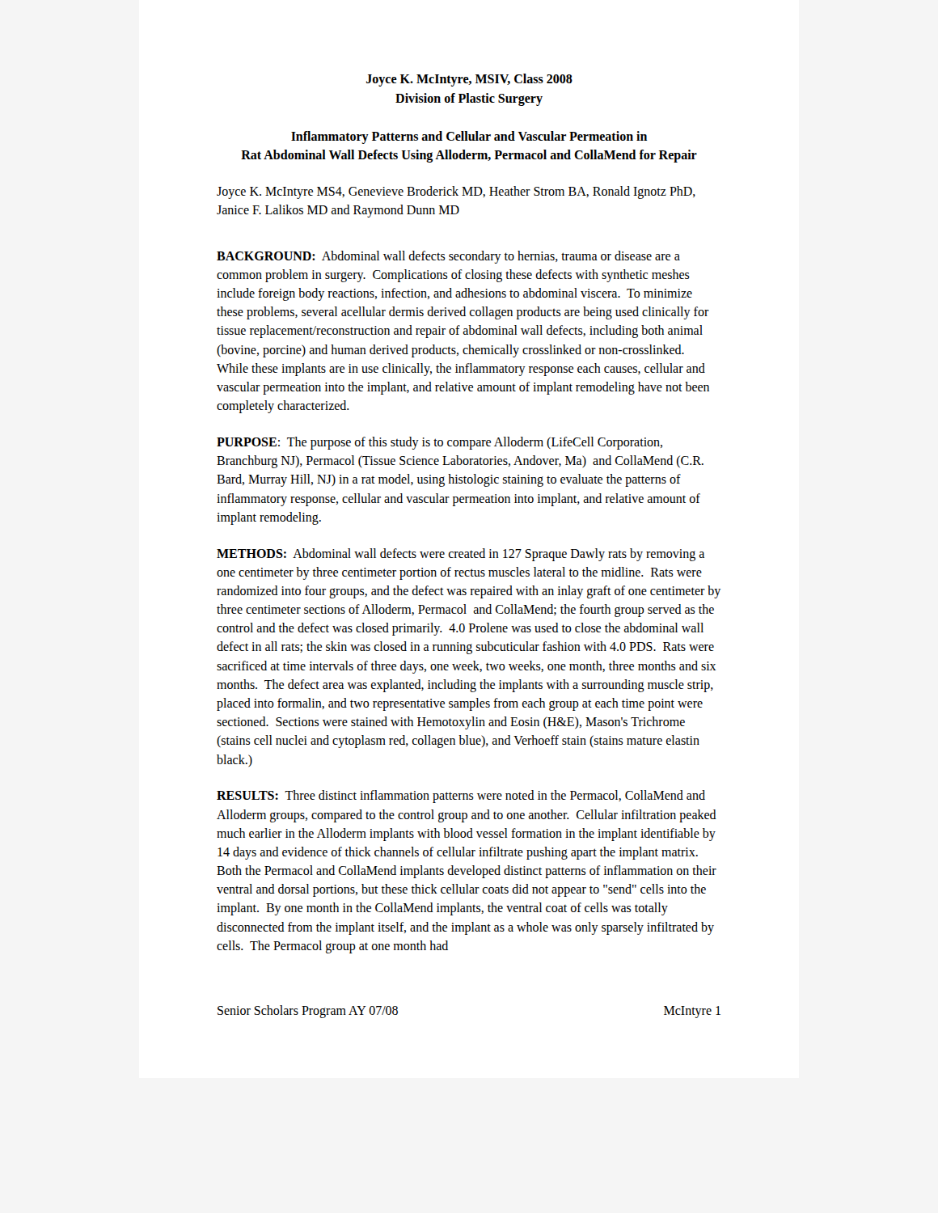Joyce K. McIntyre, MSIV, Class 2008
Division of Plastic Surgery
Inflammatory Patterns and Cellular and Vascular Permeation in
Rat Abdominal Wall Defects Using Alloderm, Permacol and CollaMend for Repair
Joyce K. McIntyre MS4, Genevieve Broderick MD, Heather Strom BA, Ronald Ignotz PhD, Janice F. Lalikos MD and Raymond Dunn MD
BACKGROUND: Abdominal wall defects secondary to hernias, trauma or disease are a common problem in surgery. Complications of closing these defects with synthetic meshes include foreign body reactions, infection, and adhesions to abdominal viscera. To minimize these problems, several acellular dermis derived collagen products are being used clinically for tissue replacement/reconstruction and repair of abdominal wall defects, including both animal (bovine, porcine) and human derived products, chemically crosslinked or non-crosslinked. While these implants are in use clinically, the inflammatory response each causes, cellular and vascular permeation into the implant, and relative amount of implant remodeling have not been completely characterized.
PURPOSE: The purpose of this study is to compare Alloderm (LifeCell Corporation, Branchburg NJ), Permacol (Tissue Science Laboratories, Andover, Ma) and CollaMend (C.R. Bard, Murray Hill, NJ) in a rat model, using histologic staining to evaluate the patterns of inflammatory response, cellular and vascular permeation into implant, and relative amount of implant remodeling.
METHODS: Abdominal wall defects were created in 127 Spraque Dawly rats by removing a one centimeter by three centimeter portion of rectus muscles lateral to the midline. Rats were randomized into four groups, and the defect was repaired with an inlay graft of one centimeter by three centimeter sections of Alloderm, Permacol and CollaMend; the fourth group served as the control and the defect was closed primarily. 4.0 Prolene was used to close the abdominal wall defect in all rats; the skin was closed in a running subcuticular fashion with 4.0 PDS. Rats were sacrificed at time intervals of three days, one week, two weeks, one month, three months and six months. The defect area was explanted, including the implants with a surrounding muscle strip, placed into formalin, and two representative samples from each group at each time point were sectioned. Sections were stained with Hemotoxylin and Eosin (H&E), Mason's Trichrome (stains cell nuclei and cytoplasm red, collagen blue), and Verhoeff stain (stains mature elastin black.)
RESULTS: Three distinct inflammation patterns were noted in the Permacol, CollaMend and Alloderm groups, compared to the control group and to one another. Cellular infiltration peaked much earlier in the Alloderm implants with blood vessel formation in the implant identifiable by 14 days and evidence of thick channels of cellular infiltrate pushing apart the implant matrix. Both the Permacol and CollaMend implants developed distinct patterns of inflammation on their ventral and dorsal portions, but these thick cellular coats did not appear to "send" cells into the implant. By one month in the CollaMend implants, the ventral coat of cells was totally disconnected from the implant itself, and the implant as a whole was only sparsely infiltrated by cells. The Permacol group at one month had
Senior Scholars Program AY 07/08 McIntyre 1